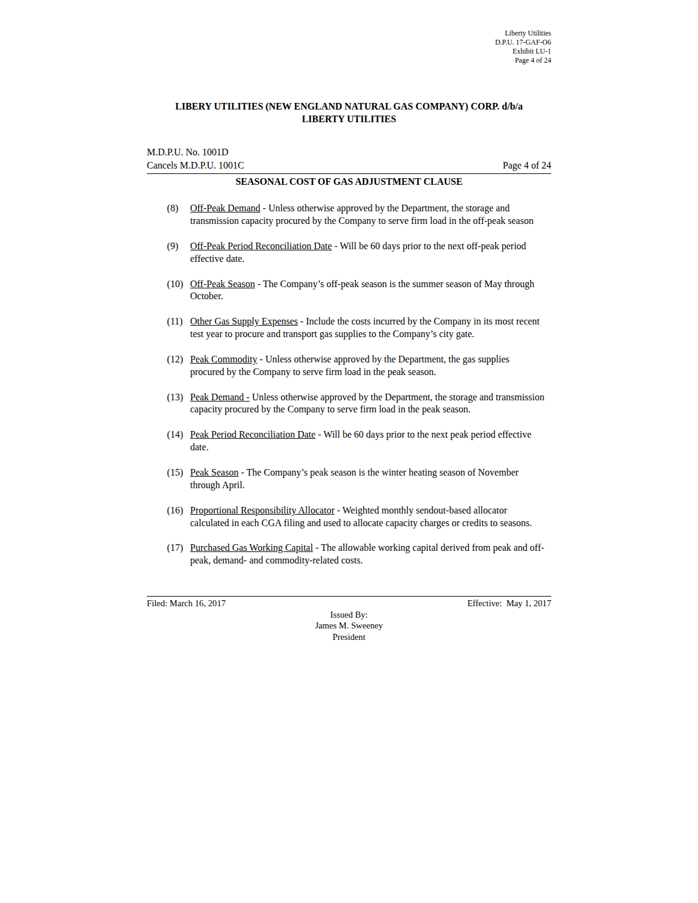Liberty Utilities
D.P.U. 17-GAF-O6
Exhibit LU-1
Page 4 of 24
LIBERY UTILITIES (NEW ENGLAND NATURAL GAS COMPANY) CORP. d/b/a
LIBERTY UTILITIES
M.D.P.U. No. 1001D
Cancels M.D.P.U. 1001C Page 4 of 24
SEASONAL COST OF GAS ADJUSTMENT CLAUSE
(8) Off-Peak Demand - Unless otherwise approved by the Department, the storage and transmission capacity procured by the Company to serve firm load in the off-peak season
(9) Off-Peak Period Reconciliation Date - Will be 60 days prior to the next off-peak period effective date.
(10) Off-Peak Season - The Company’s off-peak season is the summer season of May through October.
(11) Other Gas Supply Expenses - Include the costs incurred by the Company in its most recent test year to procure and transport gas supplies to the Company’s city gate.
(12) Peak Commodity - Unless otherwise approved by the Department, the gas supplies procured by the Company to serve firm load in the peak season.
(13) Peak Demand - Unless otherwise approved by the Department, the storage and transmission capacity procured by the Company to serve firm load in the peak season.
(14) Peak Period Reconciliation Date - Will be 60 days prior to the next peak period effective date.
(15) Peak Season - The Company’s peak season is the winter heating season of November through April.
(16) Proportional Responsibility Allocator - Weighted monthly sendout-based allocator calculated in each CGA filing and used to allocate capacity charges or credits to seasons.
(17) Purchased Gas Working Capital - The allowable working capital derived from peak and off-peak, demand- and commodity-related costs.
Filed: March 16, 2017 Effective: May 1, 2017
Issued By:
James M. Sweeney
President